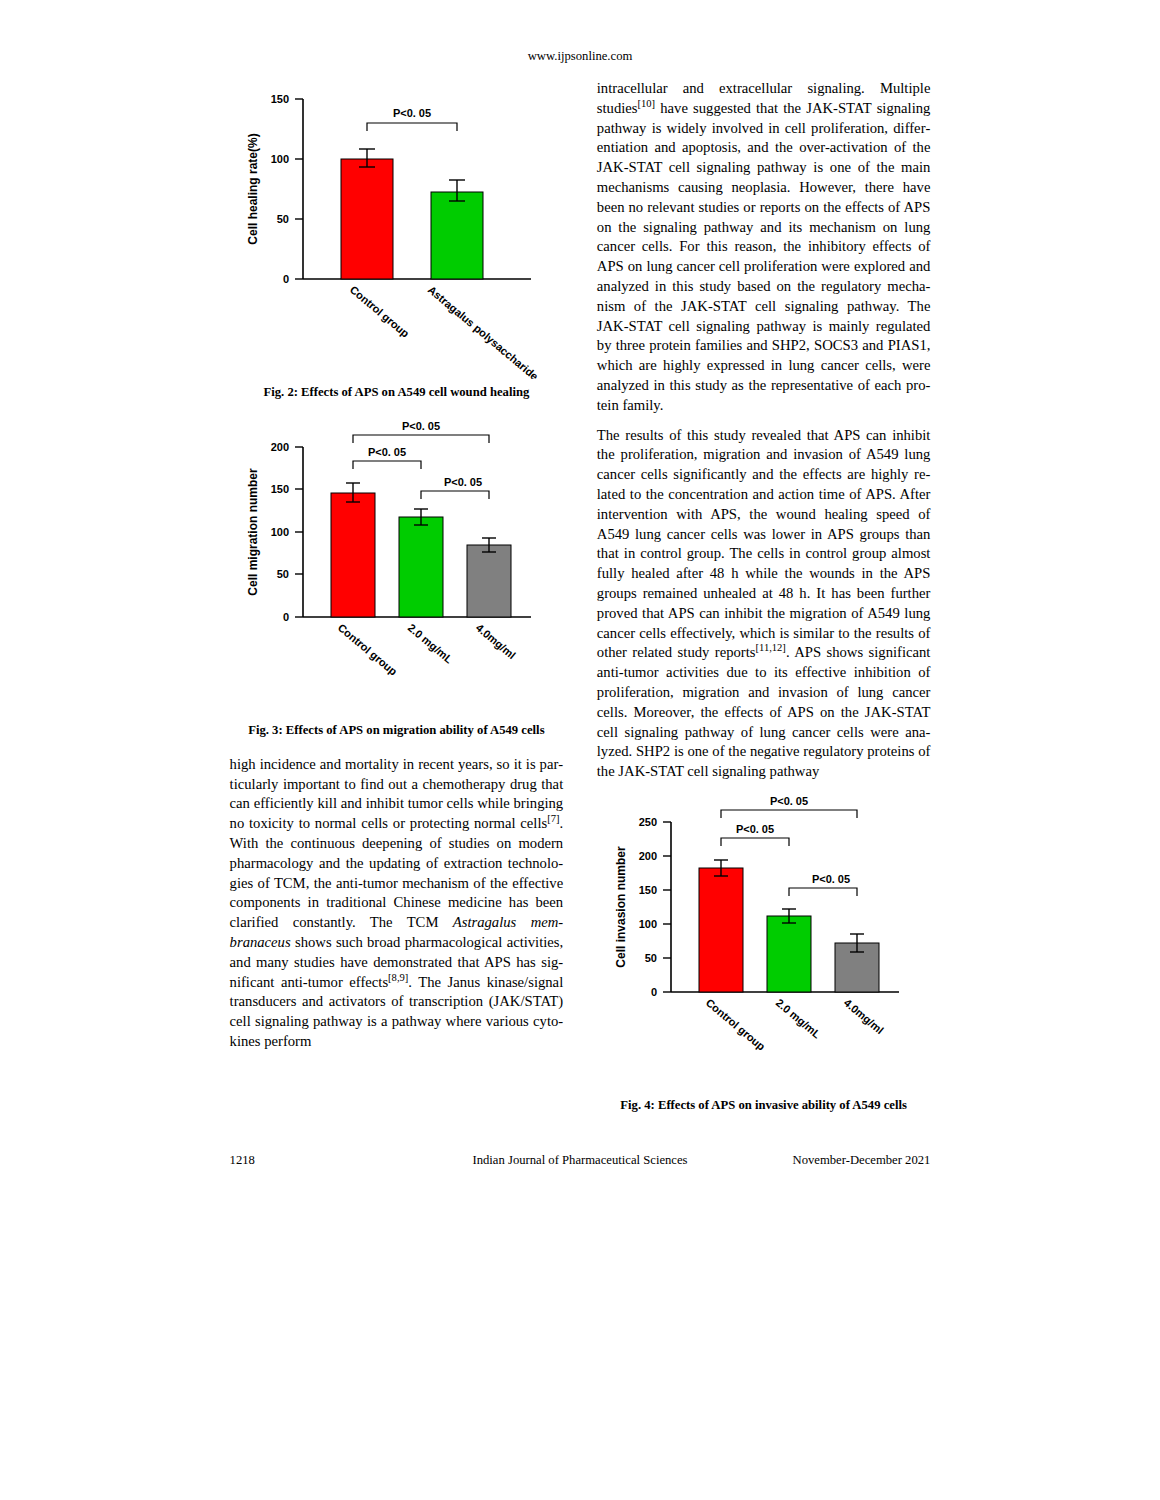www.ijpsonline.com
0 50 100 150 Cell healing rate(%) P<0. 05 Control group Astragalus polysaccharide group
Fig. 2: Effects of APS on A549 cell wound healing
0 50 100 150 200 Cell migration number P<0. 05 P<0. 05 P<0. 05 Control group 2.0 mg/mL 4.0mg/ml
Fig. 3: Effects of APS on migration ability of A549 cells
high incidence and mortality in recent years, so it is particularly important to find out a chemotherapy drug that can efficiently kill and inhibit tumor cells while bringing no toxicity to normal cells or protecting normal cells[7]. With the continuous deepening of studies on modern pharmacology and the updating of extraction technologies of TCM, the anti-tumor mechanism of the effective components in traditional Chinese medicine has been clarified constantly. The TCM Astragalus membranaceus shows such broad pharmacological activities, and many studies have demonstrated that APS has significant anti-tumor effects[8,9]. The Janus kinase/signal transducers and activators of transcription (JAK/STAT) cell signaling pathway is a pathway where various cytokines perform
intracellular and extracellular signaling. Multiple studies[10] have suggested that the JAK-STAT signaling pathway is widely involved in cell proliferation, differentiation and apoptosis, and the over-activation of the JAK-STAT cell signaling pathway is one of the main mechanisms causing neoplasia. However, there have been no relevant studies or reports on the effects of APS on the signaling pathway and its mechanism on lung cancer cells. For this reason, the inhibitory effects of APS on lung cancer cell proliferation were explored and analyzed in this study based on the regulatory mechanism of the JAK-STAT cell signaling pathway. The JAK-STAT cell signaling pathway is mainly regulated by three protein families and SHP2, SOCS3 and PIAS1, which are highly expressed in lung cancer cells, were analyzed in this study as the representative of each protein family.
The results of this study revealed that APS can inhibit the proliferation, migration and invasion of A549 lung cancer cells significantly and the effects are highly related to the concentration and action time of APS. After intervention with APS, the wound healing speed of A549 lung cancer cells was lower in APS groups than that in control group. The cells in control group almost fully healed after 48 h while the wounds in the APS groups remained unhealed at 48 h. It has been further proved that APS can inhibit the migration of A549 lung cancer cells effectively, which is similar to the results of other related study reports[11,12]. APS shows significant anti-tumor activities due to its effective inhibition of proliferation, migration and invasion of lung cancer cells. Moreover, the effects of APS on the JAK-STAT cell signaling pathway of lung cancer cells were analyzed. SHP2 is one of the negative regulatory proteins of the JAK-STAT cell signaling pathway
0 50 100 150 200 250 Cell invasion number P<0. 05 P<0. 05 P<0. 05 Control group 2.0 mg/mL 4.0mg/ml
Fig. 4: Effects of APS on invasive ability of A549 cells
1218
Indian Journal of Pharmaceutical Sciences
November-December 2021